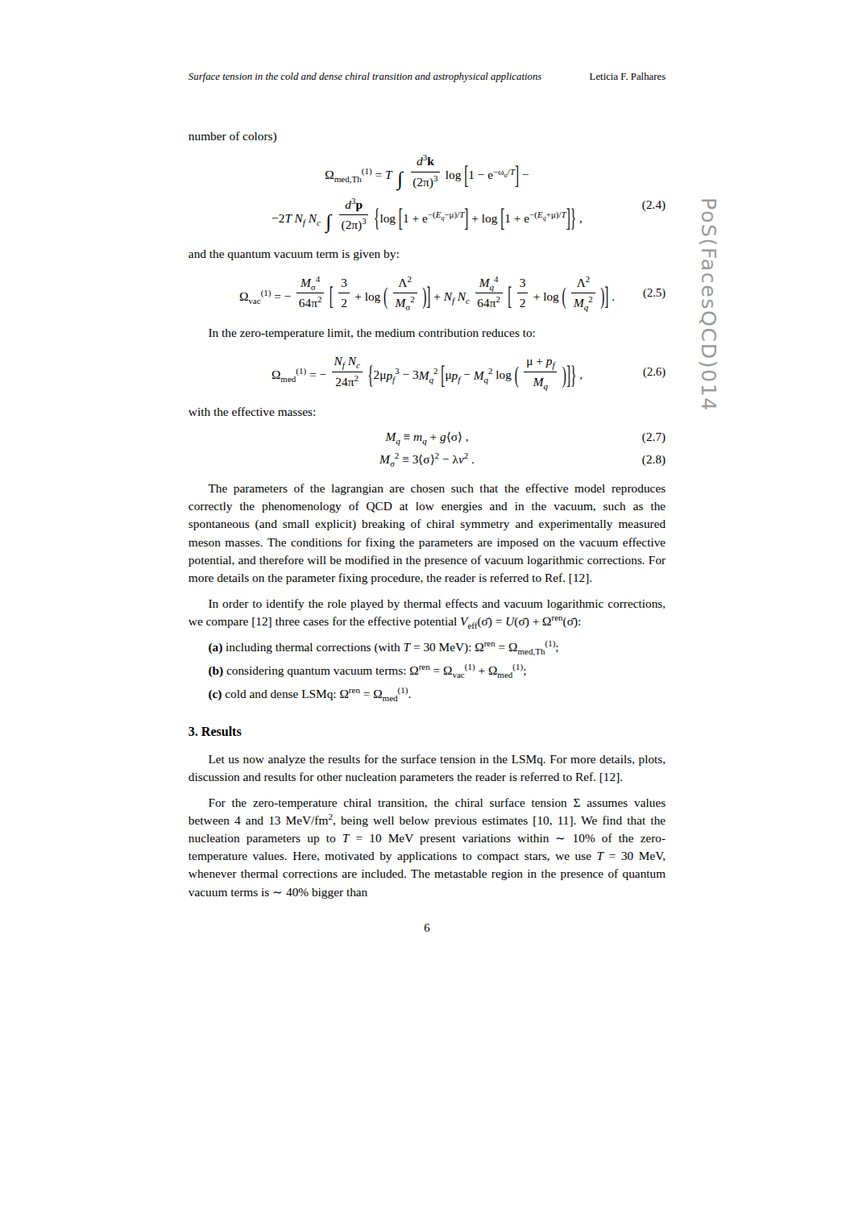PoS(FacesQCD)014
Surface tension in the cold and dense chiral transition and astrophysical applications Leticia F. Palhares
number of colors)
Ωmed,Th(1) = T ∫ d3k(2π)3 log [1 − e−ωσ/T] −
−2T Nf Nc ∫ d3p(2π)3 {log [1 + e−(Eq−μ)/T] + log [1 + e−(Eq+μ)/T]} , (2.4)
and the quantum vacuum term is given by:
Ωvac(1) = − Mσ464π2 [ 32 + log ( Λ2 Mσ2 )] + Nf Nc Mq464π2 [ 32 + log ( Λ2 Mq2 )] .
(2.5)
In the zero-temperature limit, the medium contribution reduces to:
Ωmed(1) = − Nf Nc 24π2 {2μpf3 − 3Mq2 [μpf − Mq2 log ( μ + pf Mq )]} ,
(2.6)
with the effective masses:
Mq ≡ mq + g⟨σ⟩ , (2.7)
Mσ2 ≡ 3⟨σ⟩2 − λv2 . (2.8)
The parameters of the lagrangian are chosen such that the effective model reproduces correctly the phenomenology of QCD at low energies and in the vacuum, such as the spontaneous (and small explicit) breaking of chiral symmetry and experimentally measured meson masses. The conditions for fixing the parameters are imposed on the vacuum effective potential, and therefore will be modified in the presence of vacuum logarithmic corrections. For more details on the parameter fixing procedure, the reader is referred to Ref. [12].
In order to identify the role played by thermal effects and vacuum logarithmic corrections, we compare [12] three cases for the effective potential Veff(σ̄) = U(σ̄) + Ωren(σ̄):
(a) including thermal corrections (with T = 30 MeV): Ωren = Ωmed,Th(1);
(b) considering quantum vacuum terms: Ωren = Ωvac(1) + Ωmed(1);
(c) cold and dense LSMq: Ωren = Ωmed(1).
3. Results
Let us now analyze the results for the surface tension in the LSMq. For more details, plots, discussion and results for other nucleation parameters the reader is referred to Ref. [12].
For the zero-temperature chiral transition, the chiral surface tension Σ assumes values between 4 and 13 MeV/fm2, being well below previous estimates [10, 11]. We find that the nucleation parameters up to T = 10 MeV present variations within ∼ 10% of the zero-temperature values. Here, motivated by applications to compact stars, we use T = 30 MeV, whenever thermal corrections are included. The metastable region in the presence of quantum vacuum terms is ∼ 40% bigger than
6